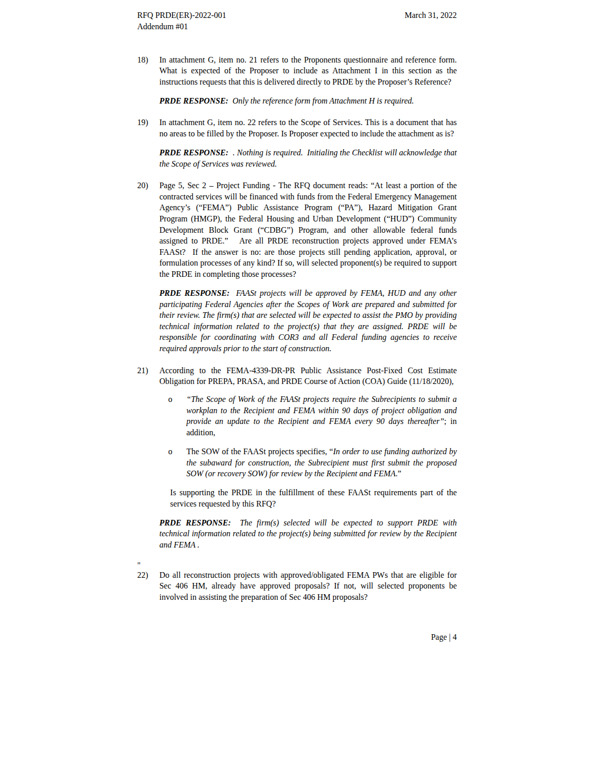RFQ PRDE(ER)-2022-001
Addendum #01
March 31, 2022
18) In attachment G, item no. 21 refers to the Proponents questionnaire and reference form. What is expected of the Proposer to include as Attachment I in this section as the instructions requests that this is delivered directly to PRDE by the Proposer’s Reference?
PRDE RESPONSE: Only the reference form from Attachment H is required.
19) In attachment G, item no. 22 refers to the Scope of Services. This is a document that has no areas to be filled by the Proposer. Is Proposer expected to include the attachment as is?
PRDE RESPONSE: . Nothing is required. Initialing the Checklist will acknowledge that the Scope of Services was reviewed.
20) Page 5, Sec 2 – Project Funding - The RFQ document reads: “At least a portion of the contracted services will be financed with funds from the Federal Emergency Management Agency’s (“FEMA”) Public Assistance Program (“PA”), Hazard Mitigation Grant Program (HMGP), the Federal Housing and Urban Development (“HUD”) Community Development Block Grant (“CDBG”) Program, and other allowable federal funds assigned to PRDE.” Are all PRDE reconstruction projects approved under FEMA’s FAASt? If the answer is no: are those projects still pending application, approval, or formulation processes of any kind? If so, will selected proponent(s) be required to support the PRDE in completing those processes?
PRDE RESPONSE: FAASt projects will be approved by FEMA, HUD and any other participating Federal Agencies after the Scopes of Work are prepared and submitted for their review. The firm(s) that are selected will be expected to assist the PMO by providing technical information related to the project(s) that they are assigned. PRDE will be responsible for coordinating with COR3 and all Federal funding agencies to receive required approvals prior to the start of construction.
21) According to the FEMA-4339-DR-PR Public Assistance Post-Fixed Cost Estimate Obligation for PREPA, PRASA, and PRDE Course of Action (COA) Guide (11/18/2020),
o “The Scope of Work of the FAASt projects require the Subrecipients to submit a workplan to the Recipient and FEMA within 90 days of project obligation and provide an update to the Recipient and FEMA every 90 days thereafter”; in addition,
o The SOW of the FAASt projects specifies, “In order to use funding authorized by the subaward for construction, the Subrecipient must first submit the proposed SOW (or recovery SOW) for review by the Recipient and FEMA.”
Is supporting the PRDE in the fulfillment of these FAASt requirements part of the services requested by this RFQ?
PRDE RESPONSE: The firm(s) selected will be expected to support PRDE with technical information related to the project(s) being submitted for review by the Recipient and FEMA .
"
22) Do all reconstruction projects with approved/obligated FEMA PWs that are eligible for Sec 406 HM, already have approved proposals? If not, will selected proponents be involved in assisting the preparation of Sec 406 HM proposals?
Page | 4